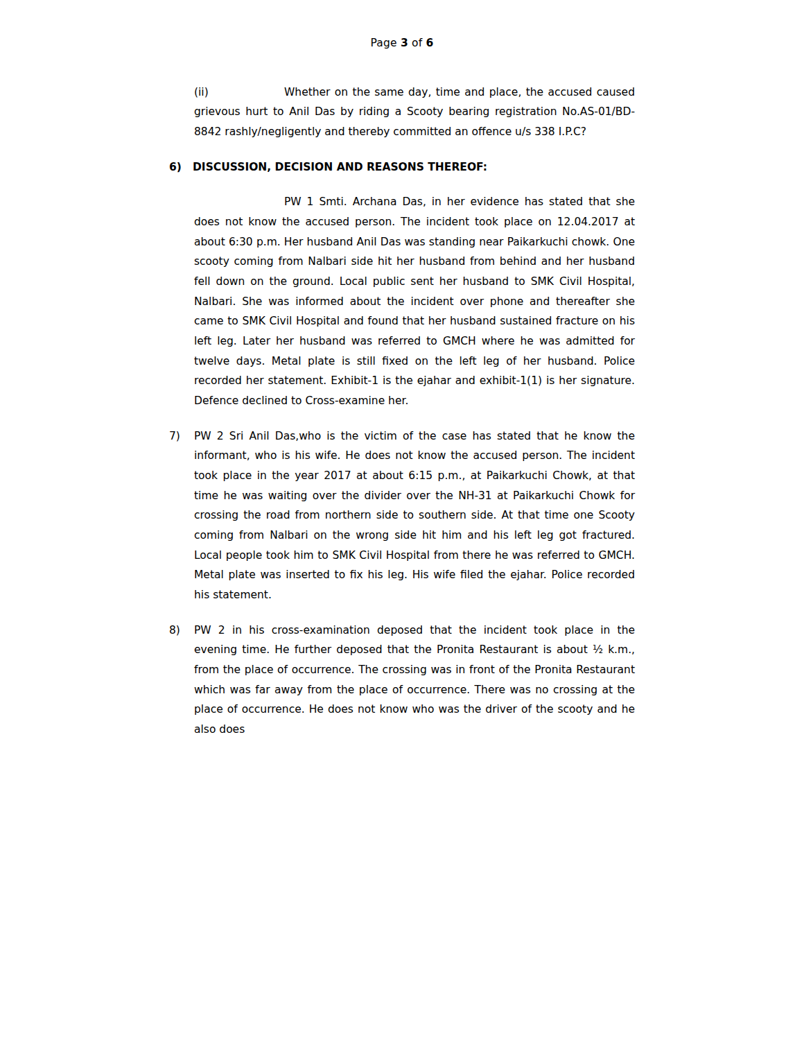Page 3 of 6
(ii) Whether on the same day, time and place, the accused caused grievous hurt to Anil Das by riding a Scooty bearing registration No.AS-01/BD-8842 rashly/negligently and thereby committed an offence u/s 338 I.P.C?
6) DISCUSSION, DECISION AND REASONS THEREOF:
PW 1 Smti. Archana Das, in her evidence has stated that she does not know the accused person. The incident took place on 12.04.2017 at about 6:30 p.m. Her husband Anil Das was standing near Paikarkuchi chowk. One scooty coming from Nalbari side hit her husband from behind and her husband fell down on the ground. Local public sent her husband to SMK Civil Hospital, Nalbari. She was informed about the incident over phone and thereafter she came to SMK Civil Hospital and found that her husband sustained fracture on his left leg. Later her husband was referred to GMCH where he was admitted for twelve days. Metal plate is still fixed on the left leg of her husband. Police recorded her statement. Exhibit-1 is the ejahar and exhibit-1(1) is her signature. Defence declined to Cross-examine her.
7) PW 2 Sri Anil Das,who is the victim of the case has stated that he know the informant, who is his wife. He does not know the accused person. The incident took place in the year 2017 at about 6:15 p.m., at Paikarkuchi Chowk, at that time he was waiting over the divider over the NH-31 at Paikarkuchi Chowk for crossing the road from northern side to southern side. At that time one Scooty coming from Nalbari on the wrong side hit him and his left leg got fractured. Local people took him to SMK Civil Hospital from there he was referred to GMCH. Metal plate was inserted to fix his leg. His wife filed the ejahar. Police recorded his statement.
8) PW 2 in his cross-examination deposed that the incident took place in the evening time. He further deposed that the Pronita Restaurant is about ½ k.m., from the place of occurrence. The crossing was in front of the Pronita Restaurant which was far away from the place of occurrence. There was no crossing at the place of occurrence. He does not know who was the driver of the scooty and he also does